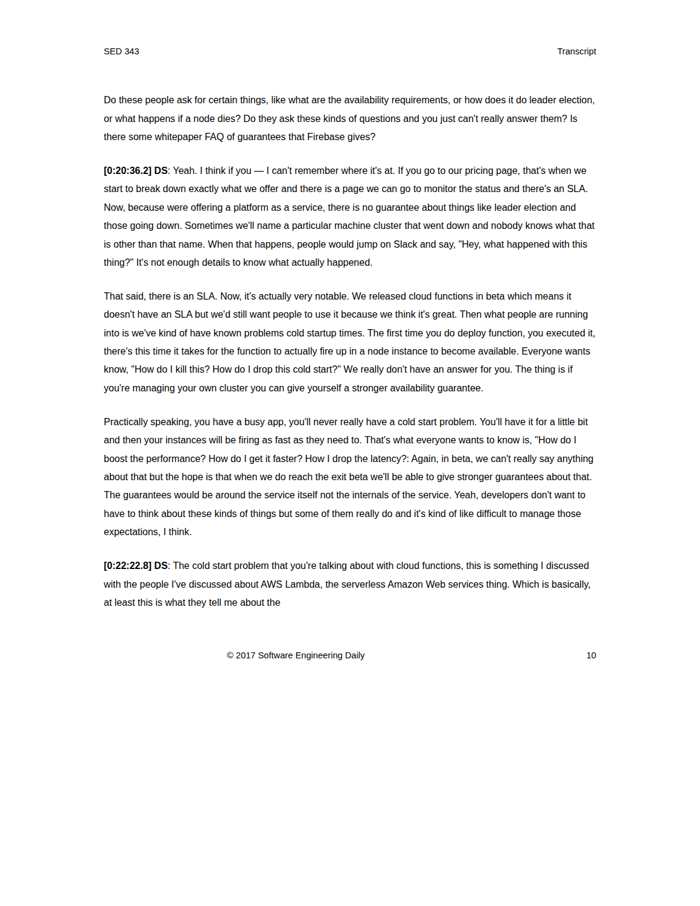SED 343 Transcript
Do these people ask for certain things, like what are the availability requirements, or how does it do leader election, or what happens if a node dies? Do they ask these kinds of questions and you just can't really answer them? Is there some whitepaper FAQ of guarantees that Firebase gives?
[0:20:36.2] DS: Yeah. I think if you — I can't remember where it's at. If you go to our pricing page, that's when we start to break down exactly what we offer and there is a page we can go to monitor the status and there's an SLA. Now, because were offering a platform as a service, there is no guarantee about things like leader election and those going down. Sometimes we'll name a particular machine cluster that went down and nobody knows what that is other than that name. When that happens, people would jump on Slack and say, "Hey, what happened with this thing?" It's not enough details to know what actually happened.
That said, there is an SLA. Now, it's actually very notable. We released cloud functions in beta which means it doesn't have an SLA but we'd still want people to use it because we think it's great. Then what people are running into is we've kind of have known problems cold startup times. The first time you do deploy function, you executed it, there's this time it takes for the function to actually fire up in a node instance to become available. Everyone wants know, "How do I kill this? How do I drop this cold start?" We really don't have an answer for you. The thing is if you're managing your own cluster you can give yourself a stronger availability guarantee.
Practically speaking, you have a busy app, you'll never really have a cold start problem. You'll have it for a little bit and then your instances will be firing as fast as they need to. That's what everyone wants to know is, "How do I boost the performance? How do I get it faster? How I drop the latency?: Again, in beta, we can't really say anything about that but the hope is that when we do reach the exit beta we'll be able to give stronger guarantees about that. The guarantees would be around the service itself not the internals of the service. Yeah, developers don't want to have to think about these kinds of things but some of them really do and it's kind of like difficult to manage those expectations, I think.
[0:22:22.8] DS: The cold start problem that you're talking about with cloud functions, this is something I discussed with the people I've discussed about AWS Lambda, the serverless Amazon Web services thing. Which is basically, at least this is what they tell me about the
© 2017 Software Engineering Daily 10